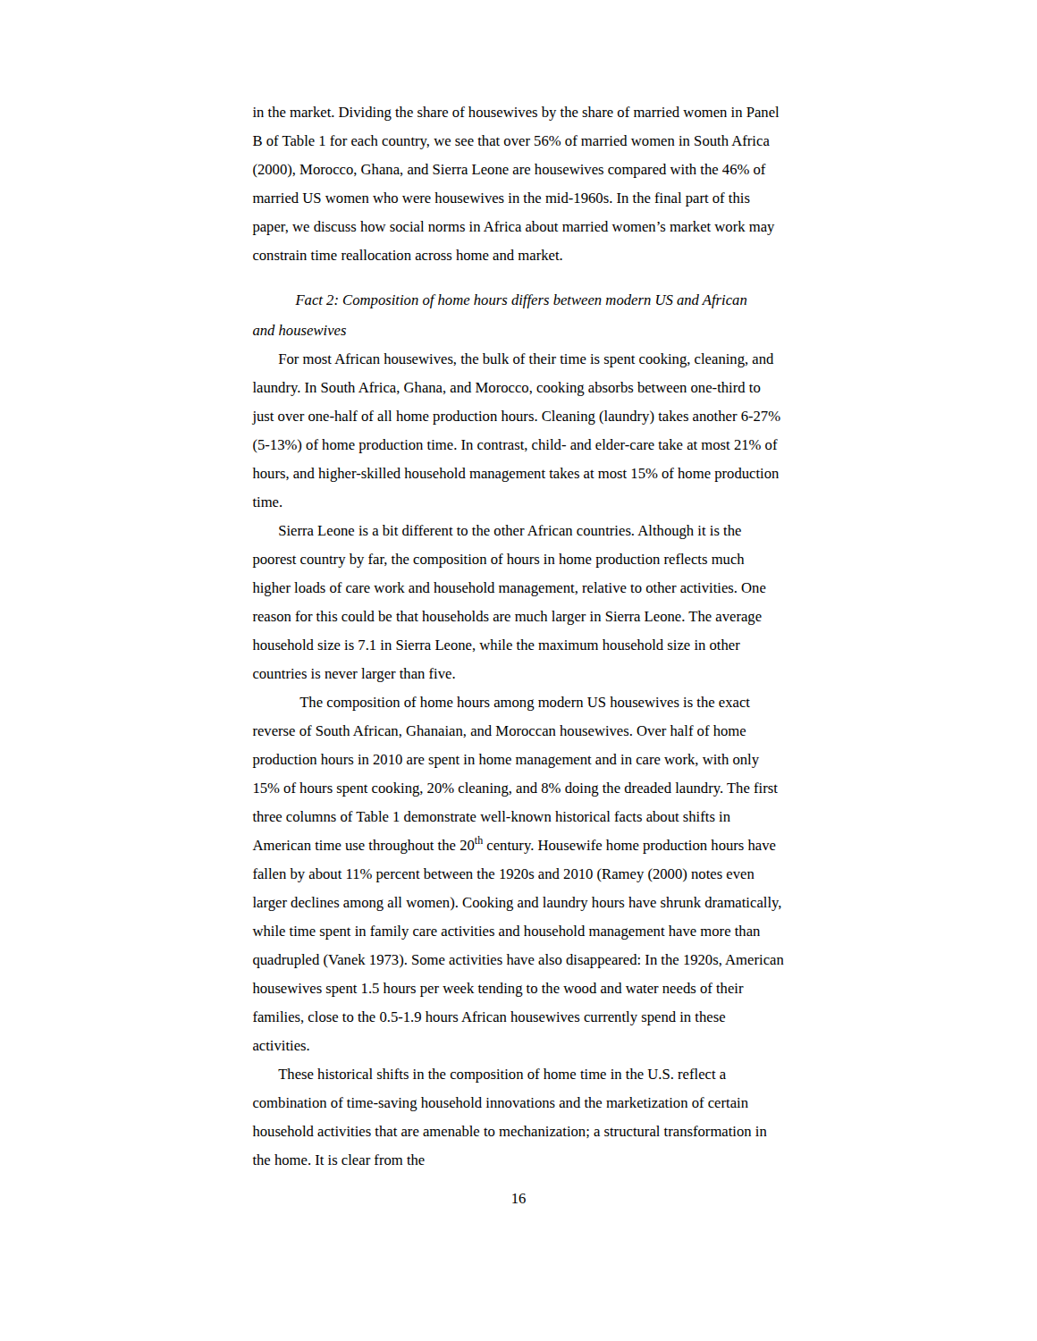in the market. Dividing the share of housewives by the share of married women in Panel B of Table 1 for each country, we see that over 56% of married women in South Africa (2000), Morocco, Ghana, and Sierra Leone are housewives compared with the 46% of married US women who were housewives in the mid-1960s. In the final part of this paper, we discuss how social norms in Africa about married women’s market work may constrain time reallocation across home and market.
Fact 2: Composition of home hours differs between modern US and African
and housewives
For most African housewives, the bulk of their time is spent cooking, cleaning, and laundry. In South Africa, Ghana, and Morocco, cooking absorbs between one-third to just over one-half of all home production hours. Cleaning (laundry) takes another 6-27% (5-13%) of home production time. In contrast, child- and elder-care take at most 21% of hours, and higher-skilled household management takes at most 15% of home production time.
Sierra Leone is a bit different to the other African countries. Although it is the poorest country by far, the composition of hours in home production reflects much higher loads of care work and household management, relative to other activities. One reason for this could be that households are much larger in Sierra Leone. The average household size is 7.1 in Sierra Leone, while the maximum household size in other countries is never larger than five.
The composition of home hours among modern US housewives is the exact reverse of South African, Ghanaian, and Moroccan housewives. Over half of home production hours in 2010 are spent in home management and in care work, with only 15% of hours spent cooking, 20% cleaning, and 8% doing the dreaded laundry. The first three columns of Table 1 demonstrate well-known historical facts about shifts in American time use throughout the 20th century. Housewife home production hours have fallen by about 11% percent between the 1920s and 2010 (Ramey (2000) notes even larger declines among all women). Cooking and laundry hours have shrunk dramatically, while time spent in family care activities and household management have more than quadrupled (Vanek 1973). Some activities have also disappeared: In the 1920s, American housewives spent 1.5 hours per week tending to the wood and water needs of their families, close to the 0.5-1.9 hours African housewives currently spend in these activities.
These historical shifts in the composition of home time in the U.S. reflect a combination of time-saving household innovations and the marketization of certain household activities that are amenable to mechanization; a structural transformation in the home. It is clear from the
16